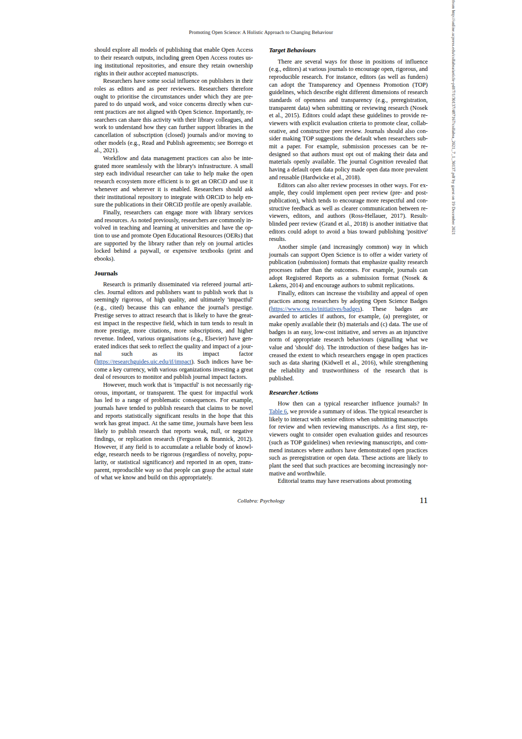Promoting Open Science: A Holistic Approach to Changing Behaviour
should explore all models of publishing that enable Open Access to their research outputs, including green Open Access routes using institutional repositories, and ensure they retain ownership rights in their author accepted manuscripts.
Researchers have some social influence on publishers in their roles as editors and as peer reviewers. Researchers therefore ought to prioritise the circumstances under which they are prepared to do unpaid work, and voice concerns directly when current practices are not aligned with Open Science. Importantly, researchers can share this activity with their library colleagues, and work to understand how they can further support libraries in the cancellation of subscription (closed) journals and/or moving to other models (e.g., Read and Publish agreements; see Borrego et al., 2021).
Workflow and data management practices can also be integrated more seamlessly with the library's infrastructure. A small step each individual researcher can take to help make the open research ecosystem more efficient is to get an ORCiD and use it whenever and wherever it is enabled. Researchers should ask their institutional repository to integrate with ORCiD to help ensure the publications in their ORCiD profile are openly available.
Finally, researchers can engage more with library services and resources. As noted previously, researchers are commonly involved in teaching and learning at universities and have the option to use and promote Open Educational Resources (OERs) that are supported by the library rather than rely on journal articles locked behind a paywall, or expensive textbooks (print and ebooks).
Journals
Research is primarily disseminated via refereed journal articles. Journal editors and publishers want to publish work that is seemingly rigorous, of high quality, and ultimately 'impactful' (e.g., cited) because this can enhance the journal's prestige. Prestige serves to attract research that is likely to have the greatest impact in the respective field, which in turn tends to result in more prestige, more citations, more subscriptions, and higher revenue. Indeed, various organisations (e.g., Elsevier) have generated indices that seek to reflect the quality and impact of a journal such as its impact factor (https://researchguides.uic.edu/if/impact). Such indices have become a key currency, with various organizations investing a great deal of resources to monitor and publish journal impact factors.
However, much work that is 'impactful' is not necessarily rigorous, important, or transparent. The quest for impactful work has led to a range of problematic consequences. For example, journals have tended to publish research that claims to be novel and reports statistically significant results in the hope that this work has great impact. At the same time, journals have been less likely to publish research that reports weak, null, or negative findings, or replication research (Ferguson & Brannick, 2012). However, if any field is to accumulate a reliable body of knowledge, research needs to be rigorous (regardless of novelty, popularity, or statistical significance) and reported in an open, transparent, reproducible way so that people can grasp the actual state of what we know and build on this appropriately.
Target Behaviours
There are several ways for those in positions of influence (e.g., editors) at various journals to encourage open, rigorous, and reproducible research. For instance, editors (as well as funders) can adopt the Transparency and Openness Promotion (TOP) guidelines, which describe eight different dimensions of research standards of openness and transparency (e.g., preregistration, transparent data) when submitting or reviewing research (Nosek et al., 2015). Editors could adapt these guidelines to provide reviewers with explicit evaluation criteria to promote clear, collaborative, and constructive peer review. Journals should also consider making TOP suggestions the default when researchers submit a paper. For example, submission processes can be redesigned so that authors must opt out of making their data and materials openly available. The journal Cognition revealed that having a default open data policy made open data more prevalent and reusable (Hardwicke et al., 2018).
Editors can also alter review processes in other ways. For example, they could implement open peer review (pre- and post-publication), which tends to encourage more respectful and constructive feedback as well as clearer communication between reviewers, editors, and authors (Ross-Hellauer, 2017). Result-blinded peer review (Grand et al., 2018) is another initiative that editors could adopt to avoid a bias toward publishing 'positive' results.
Another simple (and increasingly common) way in which journals can support Open Science is to offer a wider variety of publication (submission) formats that emphasize quality research processes rather than the outcomes. For example, journals can adopt Registered Reports as a submission format (Nosek & Lakens, 2014) and encourage authors to submit replications.
Finally, editors can increase the visibility and appeal of open practices among researchers by adopting Open Science Badges (https://www.cos.io/initiatives/badges). These badges are awarded to articles if authors, for example, (a) preregister, or make openly available their (b) materials and (c) data. The use of badges is an easy, low-cost initiative, and serves as an injunctive norm of appropriate research behaviours (signalling what we value and 'should' do). The introduction of these badges has increased the extent to which researchers engage in open practices such as data sharing (Kidwell et al., 2016), while strengthening the reliability and trustworthiness of the research that is published.
Researcher Actions
How then can a typical researcher influence journals? In Table 6, we provide a summary of ideas. The typical researcher is likely to interact with senior editors when submitting manuscripts for review and when reviewing manuscripts. As a first step, reviewers ought to consider open evaluation guides and resources (such as TOP guidelines) when reviewing manuscripts, and commend instances where authors have demonstrated open practices such as preregistration or open data. These actions are likely to plant the seed that such practices are becoming increasingly normative and worthwhile.
Editorial teams may have reservations about promoting
Downloaded from http://online.ucpress.edu/collabra/article-pdf/7/1/30137/487167/collabra_2021_7_1_30137.pdf by guest on 19 December 2021
Collabra: Psychology 11